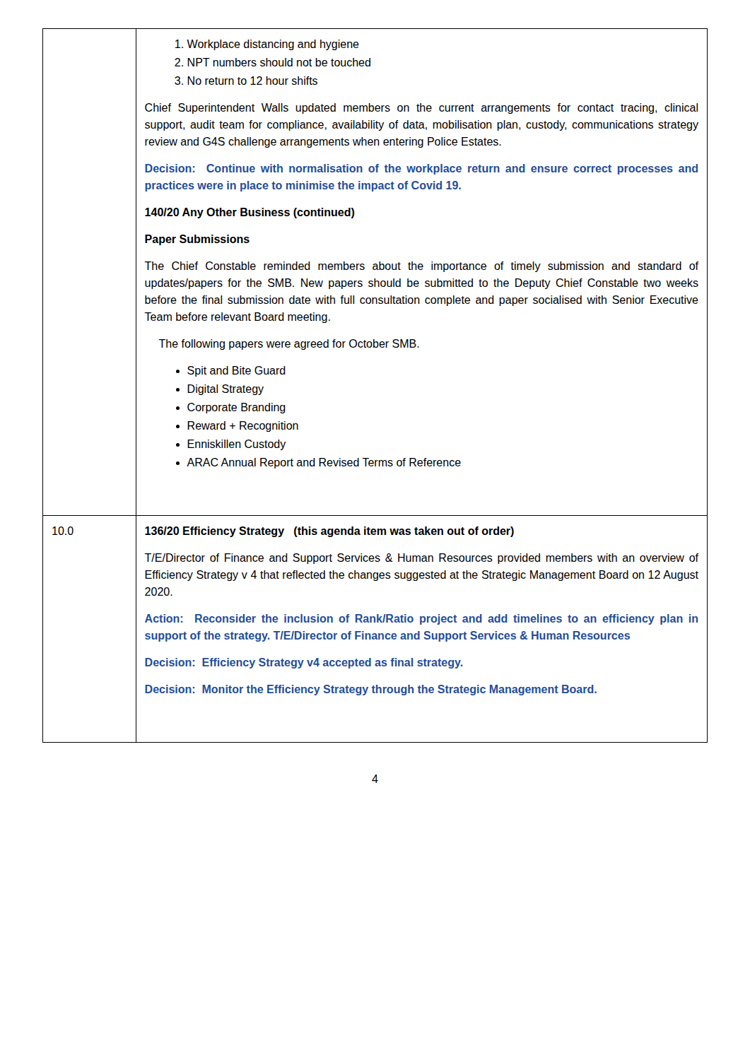| | Workplace distancing and hygiene NPT numbers should not be touched No return to 12 hour shifts Chief Superintendent Walls updated members on the current arrangements for contact tracing, clinical support, audit team for compliance, availability of data, mobilisation plan, custody, communications strategy review and G4S challenge arrangements when entering Police Estates. Decision: Continue with normalisation of the workplace return and ensure correct processes and practices were in place to minimise the impact of Covid 19. 140/20 Any Other Business (continued) Paper Submissions The Chief Constable reminded members about the importance of timely submission and standard of updates/papers for the SMB. New papers should be submitted to the Deputy Chief Constable two weeks before the final submission date with full consultation complete and paper socialised with Senior Executive Team before relevant Board meeting. The following papers were agreed for October SMB. Spit and Bite Guard Digital Strategy Corporate Branding Reward + Recognition Enniskillen Custody ARAC Annual Report and Revised Terms of Reference |
| 10.0 | 136/20 Efficiency Strategy (this agenda item was taken out of order) T/E/Director of Finance and Support Services & Human Resources provided members with an overview of Efficiency Strategy v 4 that reflected the changes suggested at the Strategic Management Board on 12 August 2020. Action: Reconsider the inclusion of Rank/Ratio project and add timelines to an efficiency plan in support of the strategy. T/E/Director of Finance and Support Services & Human Resources Decision: Efficiency Strategy v4 accepted as final strategy. Decision: Monitor the Efficiency Strategy through the Strategic Management Board. |
4